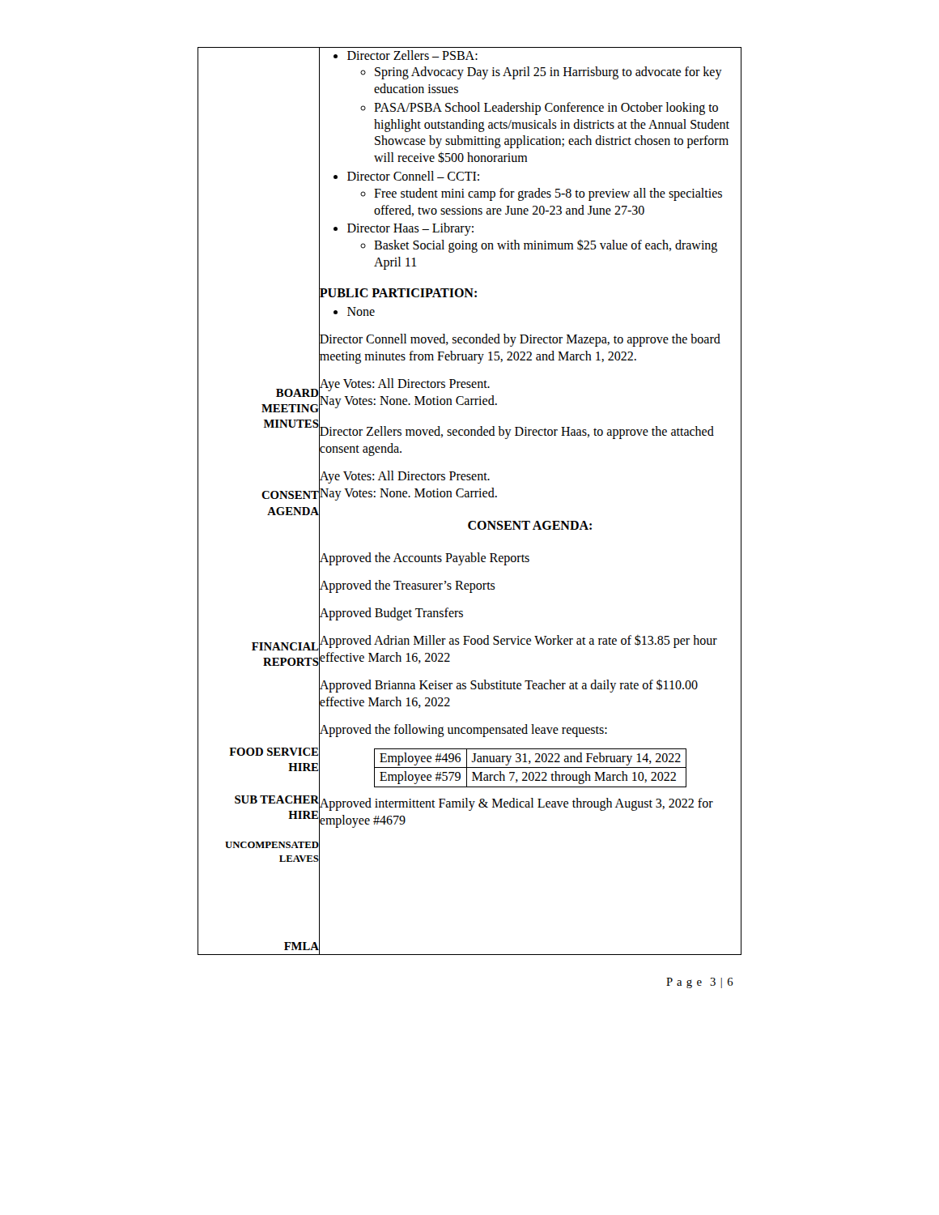| BOARD MEETING MINUTES CONSENT AGENDA FINANCIAL REPORTS FOOD SERVICE HIRE SUB TEACHER HIRE UNCOMPENSATED LEAVES FMLA | Director Zellers – PSBA: Spring Advocacy Day is April 25 in Harrisburg to advocate for key education issues PASA/PSBA School Leadership Conference in October looking to highlight outstanding acts/musicals in districts at the Annual Student Showcase by submitting application; each district chosen to perform will receive $500 honorarium Director Connell – CCTI: Free student mini camp for grades 5-8 to preview all the specialties offered, two sessions are June 20-23 and June 27-30 Director Haas – Library: Basket Social going on with minimum $25 value of each, drawing April 11 PUBLIC PARTICIPATION: None Director Connell moved, seconded by Director Mazepa, to approve the board meeting minutes from February 15, 2022 and March 1, 2022. Aye Votes: All Directors Present. Nay Votes: None. Motion Carried. Director Zellers moved, seconded by Director Haas, to approve the attached consent agenda. Aye Votes: All Directors Present. Nay Votes: None. Motion Carried. CONSENT AGENDA: Approved the Accounts Payable Reports Approved the Treasurer’s Reports Approved Budget Transfers Approved Adrian Miller as Food Service Worker at a rate of $13.85 per hour effective March 16, 2022 Approved Brianna Keiser as Substitute Teacher at a daily rate of $110.00 effective March 16, 2022 Approved the following uncompensated leave requests: / Employee #496 / January 31, 2022 and February 14, 2022 / / Employee #579 / March 7, 2022 through March 10, 2022 / Approved intermittent Family & Medical Leave through August 3, 2022 for employee #4679 |
P a g e 3 | 6